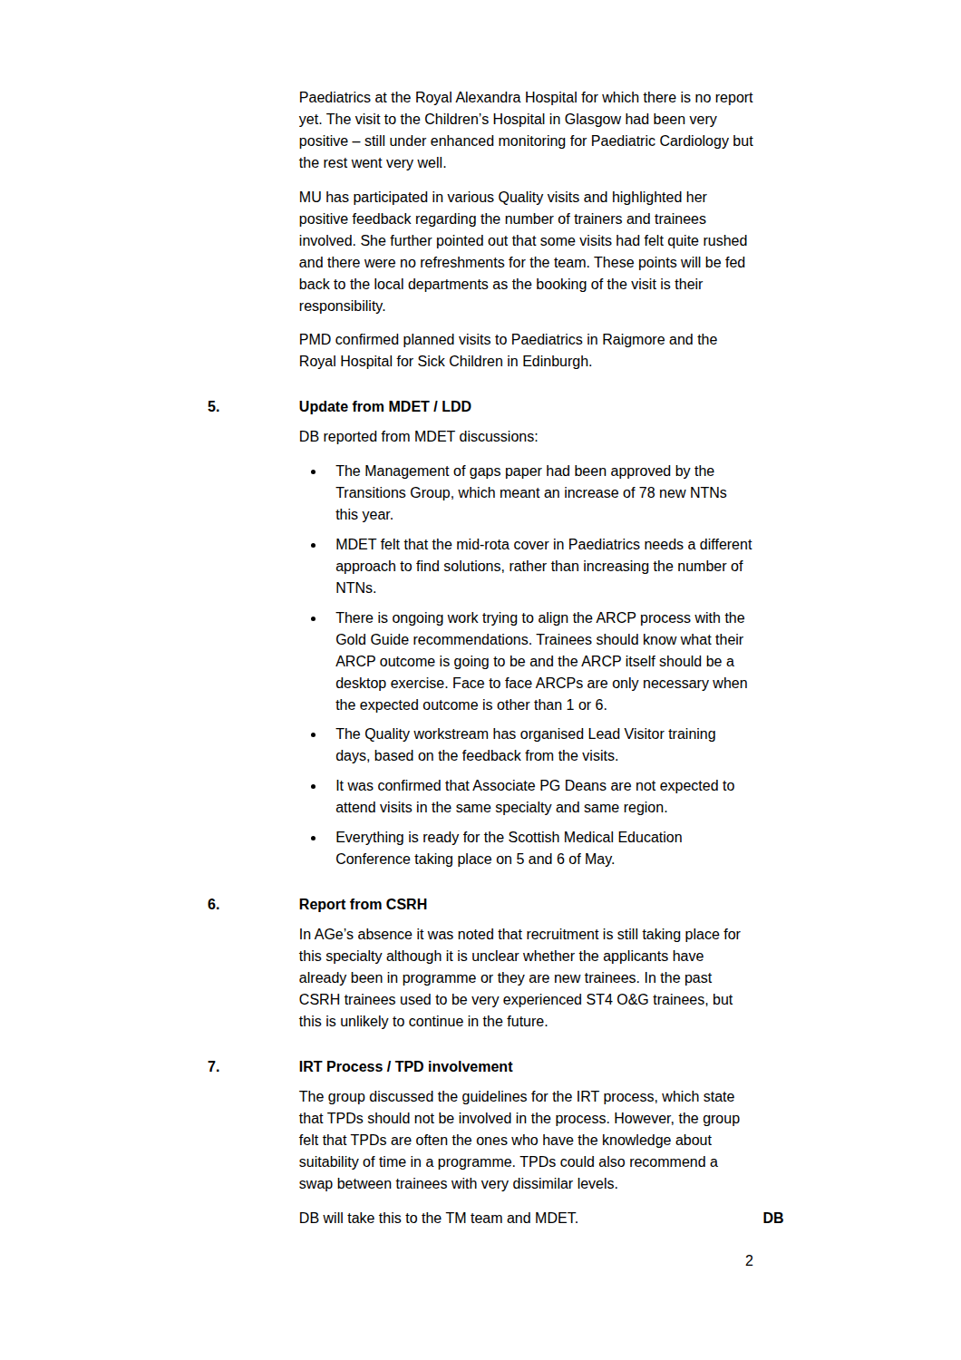Paediatrics at the Royal Alexandra Hospital for which there is no report yet. The visit to the Children’s Hospital in Glasgow had been very positive – still under enhanced monitoring for Paediatric Cardiology but the rest went very well.
MU has participated in various Quality visits and highlighted her positive feedback regarding the number of trainers and trainees involved. She further pointed out that some visits had felt quite rushed and there were no refreshments for the team. These points will be fed back to the local departments as the booking of the visit is their responsibility.
PMD confirmed planned visits to Paediatrics in Raigmore and the Royal Hospital for Sick Children in Edinburgh.
5. Update from MDET / LDD
DB reported from MDET discussions:
The Management of gaps paper had been approved by the Transitions Group, which meant an increase of 78 new NTNs this year.
MDET felt that the mid-rota cover in Paediatrics needs a different approach to find solutions, rather than increasing the number of NTNs.
There is ongoing work trying to align the ARCP process with the Gold Guide recommendations. Trainees should know what their ARCP outcome is going to be and the ARCP itself should be a desktop exercise. Face to face ARCPs are only necessary when the expected outcome is other than 1 or 6.
The Quality workstream has organised Lead Visitor training days, based on the feedback from the visits.
It was confirmed that Associate PG Deans are not expected to attend visits in the same specialty and same region.
Everything is ready for the Scottish Medical Education Conference taking place on 5 and 6 of May.
6. Report from CSRH
In AGe’s absence it was noted that recruitment is still taking place for this specialty although it is unclear whether the applicants have already been in programme or they are new trainees. In the past CSRH trainees used to be very experienced ST4 O&G trainees, but this is unlikely to continue in the future.
7. IRT Process / TPD involvement
The group discussed the guidelines for the IRT process, which state that TPDs should not be involved in the process. However, the group felt that TPDs are often the ones who have the knowledge about suitability of time in a programme. TPDs could also recommend a swap between trainees with very dissimilar levels.
DB
DB will take this to the TM team and MDET.
2